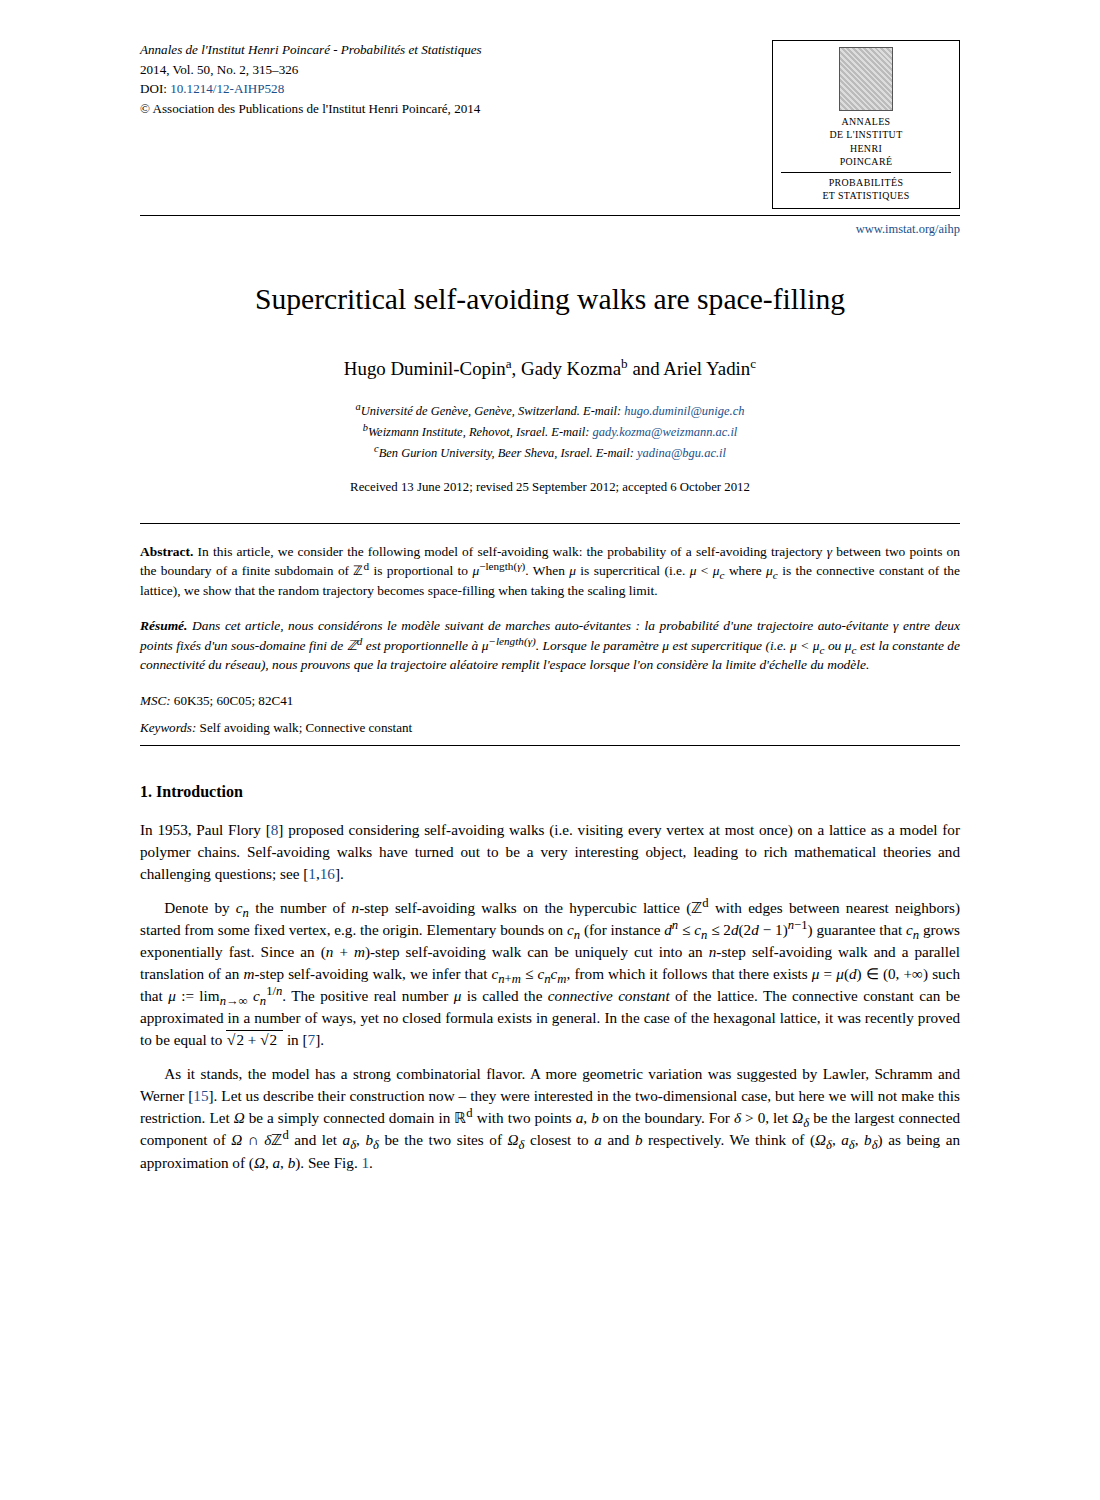Annales de l'Institut Henri Poincaré - Probabilités et Statistiques
2014, Vol. 50, No. 2, 315–326
DOI: 10.1214/12-AIHP528
© Association des Publications de l'Institut Henri Poincaré, 2014
ANNALES
DE L'INSTITUT
HENRI
POINCARÉ
PROBABILITÉS
ET STATISTIQUES
www.imstat.org/aihp
Supercritical self-avoiding walks are space-filling
Hugo Duminil-Copina, Gady Kozmab and Ariel Yadinc
aUniversité de Genève, Genève, Switzerland. E-mail: hugo.duminil@unige.ch
bWeizmann Institute, Rehovot, Israel. E-mail: gady.kozma@weizmann.ac.il
cBen Gurion University, Beer Sheva, Israel. E-mail: yadina@bgu.ac.il
Received 13 June 2012; revised 25 September 2012; accepted 6 October 2012
Abstract. In this article, we consider the following model of self-avoiding walk: the probability of a self-avoiding trajectory γ between two points on the boundary of a finite subdomain of ℤd is proportional to μ−length(γ). When μ is supercritical (i.e. μ < μc where μc is the connective constant of the lattice), we show that the random trajectory becomes space-filling when taking the scaling limit.
Résumé. Dans cet article, nous considérons le modèle suivant de marches auto-évitantes : la probabilité d'une trajectoire auto-évitante γ entre deux points fixés d'un sous-domaine fini de ℤd est proportionnelle à μ−length(γ). Lorsque le paramètre μ est supercritique (i.e. μ < μc ou μc est la constante de connectivité du réseau), nous prouvons que la trajectoire aléatoire remplit l'espace lorsque l'on considère la limite d'échelle du modèle.
MSC: 60K35; 60C05; 82C41
Keywords: Self avoiding walk; Connective constant
1. Introduction
In 1953, Paul Flory [8] proposed considering self-avoiding walks (i.e. visiting every vertex at most once) on a lattice as a model for polymer chains. Self-avoiding walks have turned out to be a very interesting object, leading to rich mathematical theories and challenging questions; see [1,16].
Denote by cn the number of n-step self-avoiding walks on the hypercubic lattice (ℤd with edges between nearest neighbors) started from some fixed vertex, e.g. the origin. Elementary bounds on cn (for instance dn ≤ cn ≤ 2d(2d − 1)n−1) guarantee that cn grows exponentially fast. Since an (n + m)-step self-avoiding walk can be uniquely cut into an n-step self-avoiding walk and a parallel translation of an m-step self-avoiding walk, we infer that cn+m ≤ cncm, from which it follows that there exists μ = μ(d) ∈ (0, +∞) such that μ := limn→∞ cn1/n. The positive real number μ is called the connective constant of the lattice. The connective constant can be approximated in a number of ways, yet no closed formula exists in general. In the case of the hexagonal lattice, it was recently proved to be equal to √2 + √2 in [7].
As it stands, the model has a strong combinatorial flavor. A more geometric variation was suggested by Lawler, Schramm and Werner [15]. Let us describe their construction now – they were interested in the two-dimensional case, but here we will not make this restriction. Let Ω be a simply connected domain in ℝd with two points a, b on the boundary. For δ > 0, let Ωδ be the largest connected component of Ω ∩ δ ℤd and let aδ, bδ be the two sites of Ωδ closest to a and b respectively. We think of (Ωδ, aδ, bδ) as being an approximation of (Ω, a, b). See Fig. 1.